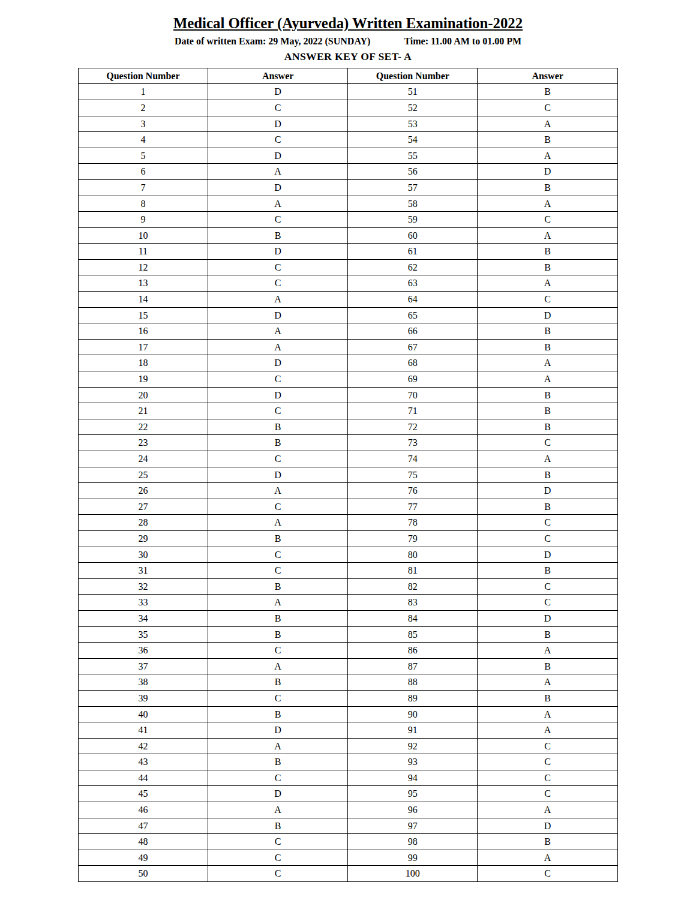Medical Officer (Ayurveda) Written Examination-2022
Date of written Exam: 29 May, 2022 (SUNDAY) Time: 11.00 AM to 01.00 PM
ANSWER KEY OF SET- A
Answer key, questions 1–100
| Question Number | Answer | Question Number | Answer |
| --- | --- | --- | --- |
| 1 | D | 51 | B |
| 2 | C | 52 | C |
| 3 | D | 53 | A |
| 4 | C | 54 | B |
| 5 | D | 55 | A |
| 6 | A | 56 | D |
| 7 | D | 57 | B |
| 8 | A | 58 | A |
| 9 | C | 59 | C |
| 10 | B | 60 | A |
| 11 | D | 61 | B |
| 12 | C | 62 | B |
| 13 | C | 63 | A |
| 14 | A | 64 | C |
| 15 | D | 65 | D |
| 16 | A | 66 | B |
| 17 | A | 67 | B |
| 18 | D | 68 | A |
| 19 | C | 69 | A |
| 20 | D | 70 | B |
| 21 | C | 71 | B |
| 22 | B | 72 | B |
| 23 | B | 73 | C |
| 24 | C | 74 | A |
| 25 | D | 75 | B |
| 26 | A | 76 | D |
| 27 | C | 77 | B |
| 28 | A | 78 | C |
| 29 | B | 79 | C |
| 30 | C | 80 | D |
| 31 | C | 81 | B |
| 32 | B | 82 | C |
| 33 | A | 83 | C |
| 34 | B | 84 | D |
| 35 | B | 85 | B |
| 36 | C | 86 | A |
| 37 | A | 87 | B |
| 38 | B | 88 | A |
| 39 | C | 89 | B |
| 40 | B | 90 | A |
| 41 | D | 91 | A |
| 42 | A | 92 | C |
| 43 | B | 93 | C |
| 44 | C | 94 | C |
| 45 | D | 95 | C |
| 46 | A | 96 | A |
| 47 | B | 97 | D |
| 48 | C | 98 | B |
| 49 | C | 99 | A |
| 50 | C | 100 | C |